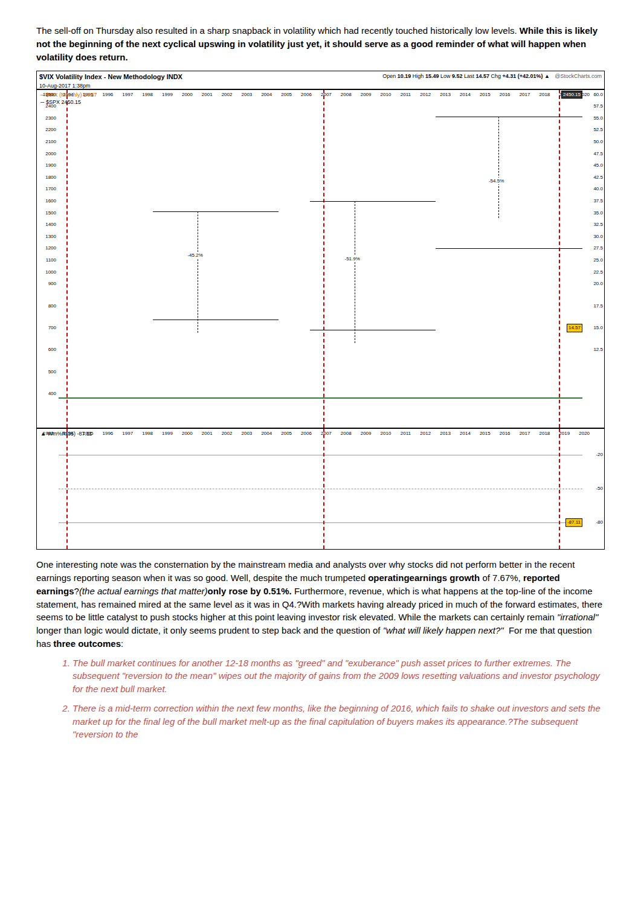The sell-off on Thursday also resulted in a sharp snapback in volatility which had recently touched historically low levels. While this is likely not the beginning of the next cyclical upswing in volatility just yet, it should serve as a good reminder of what will happen when volatility does return.
$VIX Volatility Index - New Methodology INDX
10-Aug-2017 1:38pm
Open 10.19 High 15.49 Low 9.52 Last 14.57 Chg +4.31 (+42.01%) ▲
@StockCharts.com
─ $VIX (Monthly) 14.57
─ $SPX 2450.15
2500 2400 2300 2200 2100 2000 1900 1800 1700 1600 1500 1400 1300 1200 1100 1000 900 800 700 600 500 400
60.0 57.5 55.0 52.5 50.0 47.5 45.0 42.5 40.0 37.5 35.0 32.5 30.0 27.5 25.0 22.5 20.0 17.5 15.0 12.5
-45.2%
-51.9%
-54.5%
2450.15
14.57
1993 1994 1995 1996 1997 1998 1999 2000 2001 2002 2003 2004 2005 2006 2007 2008 2009 2010 2011 2012 2013 2014 2015 2016 2017 2018 2019 2020
▲ Wm%R(35) -87.11
-20 -50 -80
-87.11
1993 1994 1995 1996 1997 1998 1999 2000 2001 2002 2003 2004 2005 2006 2007 2008 2009 2010 2011 2012 2013 2014 2015 2016 2017 2018 2019 2020
One interesting note was the consternation by the mainstream media and analysts over why stocks did not perform better in the recent earnings reporting season when it was so good. Well, despite the much trumpeted operatingearnings growth of 7.67%, reported earnings?(the actual earnings that matter) only rose by 0.51%. Furthermore, revenue, which is what happens at the top-line of the income statement, has remained mired at the same level as it was in Q4.?With markets having already priced in much of the forward estimates, there seems to be little catalyst to push stocks higher at this point leaving investor risk elevated. While the markets can certainly remain "irrational" longer than logic would dictate, it only seems prudent to step back and the question of "what will likely happen next?" For me that question has three outcomes:
The bull market continues for another 12-18 months as "greed" and "exuberance" push asset prices to further extremes. The subsequent "reversion to the mean" wipes out the majority of gains from the 2009 lows resetting valuations and investor psychology for the next bull market.
There is a mid-term correction within the next few months, like the beginning of 2016, which fails to shake out investors and sets the market up for the final leg of the bull market melt-up as the final capitulation of buyers makes its appearance.?The subsequent "reversion to the